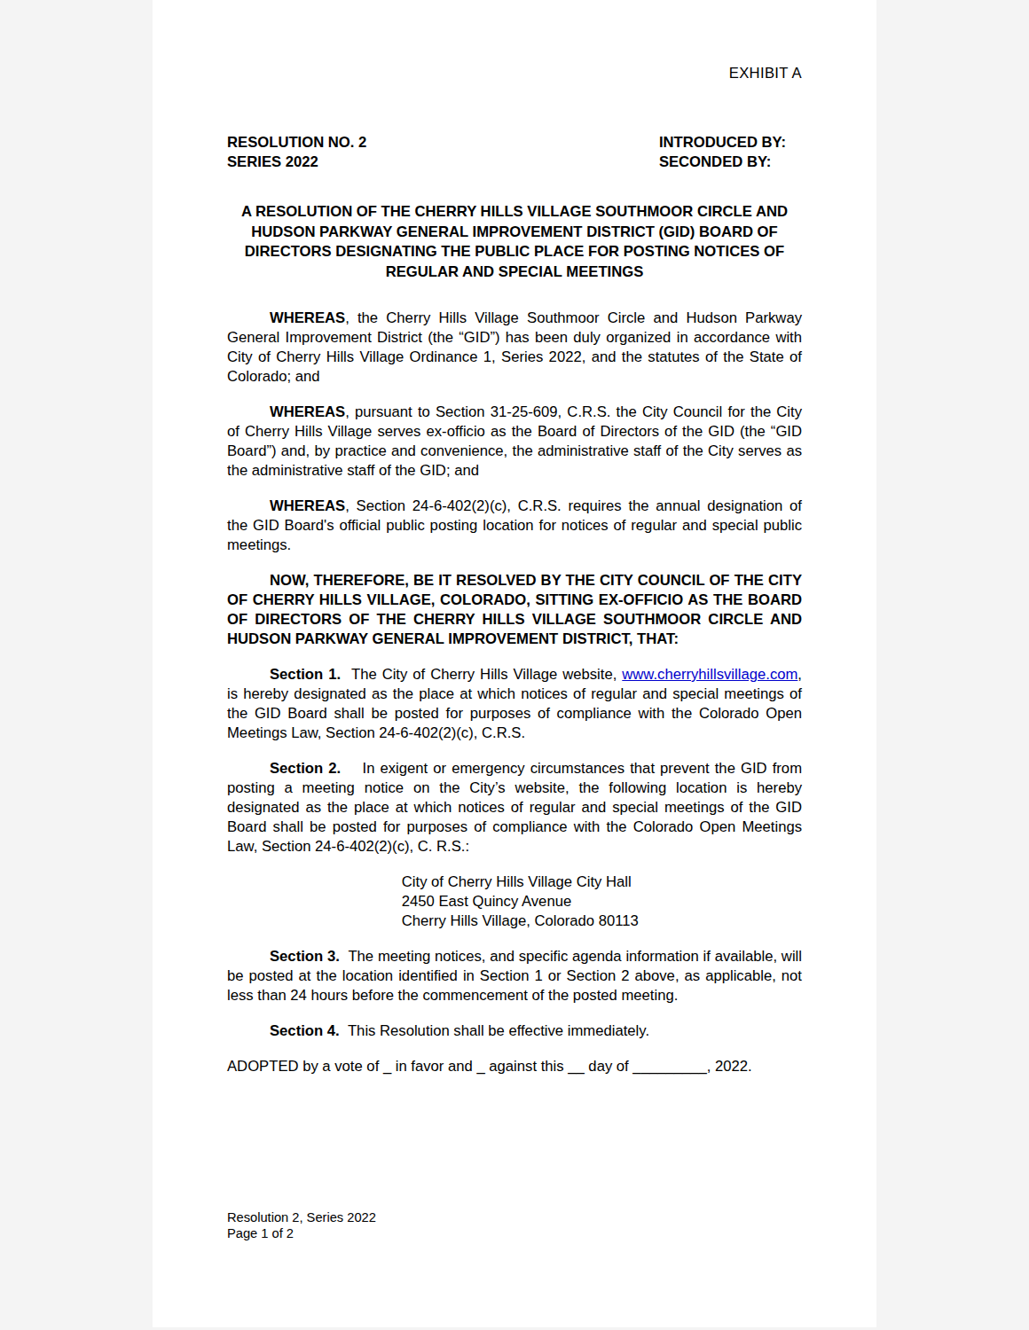EXHIBIT A
RESOLUTION NO. 2 SERIES 2022
INTRODUCED BY: SECONDED BY:
A RESOLUTION OF THE CHERRY HILLS VILLAGE SOUTHMOOR CIRCLE AND HUDSON PARKWAY GENERAL IMPROVEMENT DISTRICT (GID) BOARD OF DIRECTORS DESIGNATING THE PUBLIC PLACE FOR POSTING NOTICES OF REGULAR AND SPECIAL MEETINGS
WHEREAS, the Cherry Hills Village Southmoor Circle and Hudson Parkway General Improvement District (the “GID”) has been duly organized in accordance with City of Cherry Hills Village Ordinance 1, Series 2022, and the statutes of the State of Colorado; and
WHEREAS, pursuant to Section 31-25-609, C.R.S. the City Council for the City of Cherry Hills Village serves ex-officio as the Board of Directors of the GID (the “GID Board”) and, by practice and convenience, the administrative staff of the City serves as the administrative staff of the GID; and
WHEREAS, Section 24-6-402(2)(c), C.R.S. requires the annual designation of the GID Board's official public posting location for notices of regular and special public meetings.
NOW, THEREFORE, BE IT RESOLVED BY THE CITY COUNCIL OF THE CITY OF CHERRY HILLS VILLAGE, COLORADO, SITTING EX-OFFICIO AS THE BOARD OF DIRECTORS OF THE CHERRY HILLS VILLAGE SOUTHMOOR CIRCLE AND HUDSON PARKWAY GENERAL IMPROVEMENT DISTRICT, THAT:
Section 1. The City of Cherry Hills Village website, www.cherryhillsvillage.com, is hereby designated as the place at which notices of regular and special meetings of the GID Board shall be posted for purposes of compliance with the Colorado Open Meetings Law, Section 24-6-402(2)(c), C.R.S.
Section 2. In exigent or emergency circumstances that prevent the GID from posting a meeting notice on the City’s website, the following location is hereby designated as the place at which notices of regular and special meetings of the GID Board shall be posted for purposes of compliance with the Colorado Open Meetings Law, Section 24-6-402(2)(c), C. R.S.:
City of Cherry Hills Village City Hall 2450 East Quincy Avenue Cherry Hills Village, Colorado 80113
Section 3. The meeting notices, and specific agenda information if available, will be posted at the location identified in Section 1 or Section 2 above, as applicable, not less than 24 hours before the commencement of the posted meeting.
Section 4. This Resolution shall be effective immediately.
ADOPTED by a vote of _ in favor and _ against this __ day of _________, 2022.
Resolution 2, Series 2022 Page 1 of 2